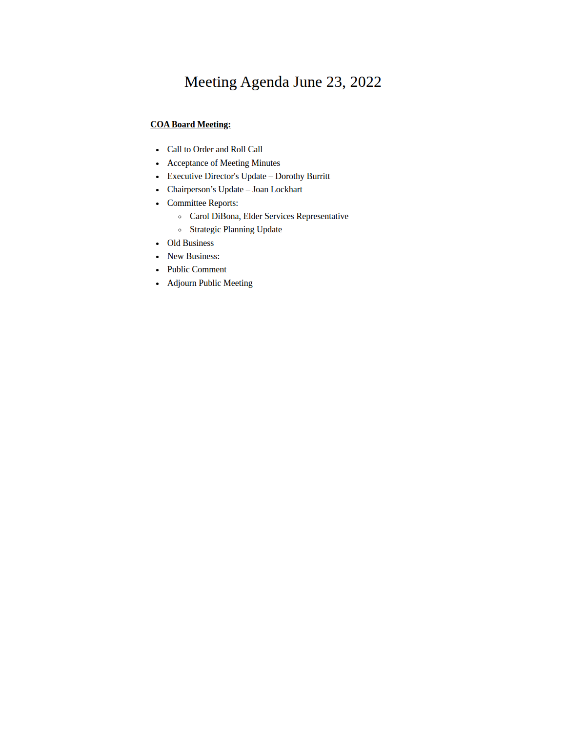Meeting Agenda June 23, 2022
COA Board Meeting:
Call to Order and Roll Call
Acceptance of Meeting Minutes
Executive Director's Update – Dorothy Burritt
Chairperson’s Update – Joan Lockhart
Committee Reports:
Carol DiBona, Elder Services Representative
Strategic Planning Update
Old Business
New Business:
Public Comment
Adjourn Public Meeting